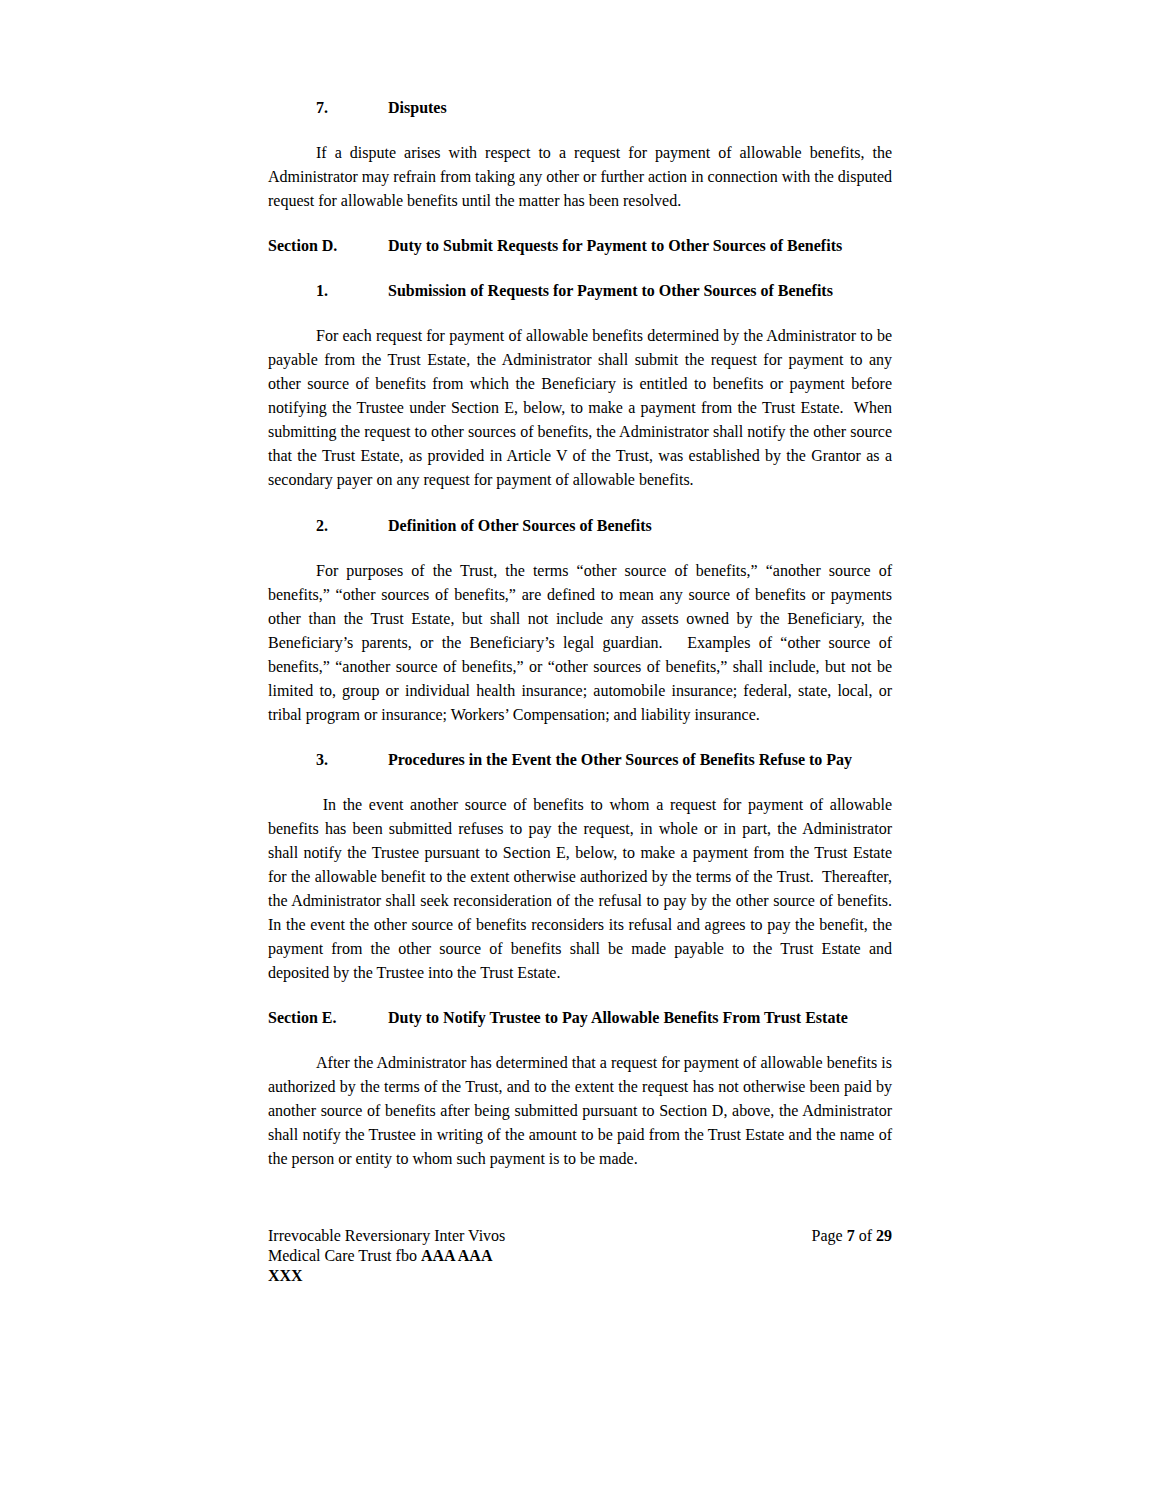7. Disputes
If a dispute arises with respect to a request for payment of allowable benefits, the Administrator may refrain from taking any other or further action in connection with the disputed request for allowable benefits until the matter has been resolved.
Section D. Duty to Submit Requests for Payment to Other Sources of Benefits
1. Submission of Requests for Payment to Other Sources of Benefits
For each request for payment of allowable benefits determined by the Administrator to be payable from the Trust Estate, the Administrator shall submit the request for payment to any other source of benefits from which the Beneficiary is entitled to benefits or payment before notifying the Trustee under Section E, below, to make a payment from the Trust Estate. When submitting the request to other sources of benefits, the Administrator shall notify the other source that the Trust Estate, as provided in Article V of the Trust, was established by the Grantor as a secondary payer on any request for payment of allowable benefits.
2. Definition of Other Sources of Benefits
For purposes of the Trust, the terms “other source of benefits,” “another source of benefits,” “other sources of benefits,” are defined to mean any source of benefits or payments other than the Trust Estate, but shall not include any assets owned by the Beneficiary, the Beneficiary’s parents, or the Beneficiary’s legal guardian. Examples of “other source of benefits,” “another source of benefits,” or “other sources of benefits,” shall include, but not be limited to, group or individual health insurance; automobile insurance; federal, state, local, or tribal program or insurance; Workers’ Compensation; and liability insurance.
3. Procedures in the Event the Other Sources of Benefits Refuse to Pay
In the event another source of benefits to whom a request for payment of allowable benefits has been submitted refuses to pay the request, in whole or in part, the Administrator shall notify the Trustee pursuant to Section E, below, to make a payment from the Trust Estate for the allowable benefit to the extent otherwise authorized by the terms of the Trust. Thereafter, the Administrator shall seek reconsideration of the refusal to pay by the other source of benefits. In the event the other source of benefits reconsiders its refusal and agrees to pay the benefit, the payment from the other source of benefits shall be made payable to the Trust Estate and deposited by the Trustee into the Trust Estate.
Section E. Duty to Notify Trustee to Pay Allowable Benefits From Trust Estate
After the Administrator has determined that a request for payment of allowable benefits is authorized by the terms of the Trust, and to the extent the request has not otherwise been paid by another source of benefits after being submitted pursuant to Section D, above, the Administrator shall notify the Trustee in writing of the amount to be paid from the Trust Estate and the name of the person or entity to whom such payment is to be made.
Irrevocable Reversionary Inter Vivos
Medical Care Trust fbo AAA AAA
XXX
Page 7 of 29